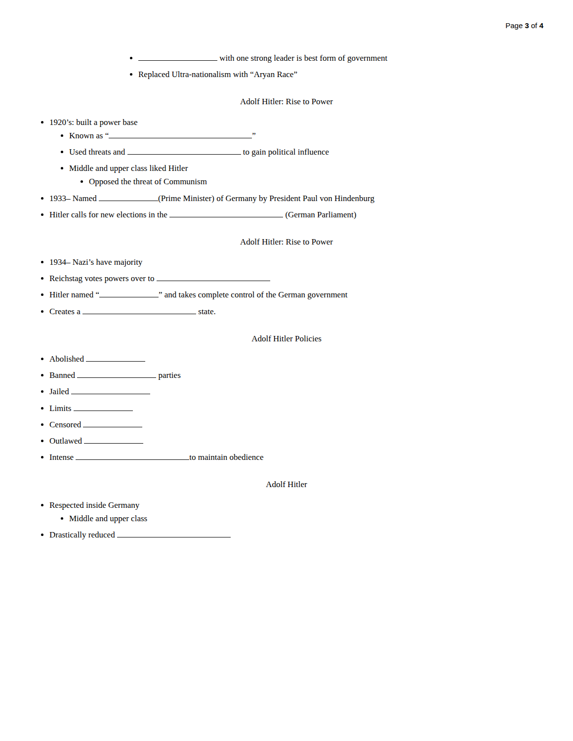Page 3 of 4
with one strong leader is best form of government
Replaced Ultra-nationalism with “Aryan Race”
Adolf Hitler: Rise to Power
1920’s: built a power base
Known as “ ”
Used threats and to gain political influence
Middle and upper class liked Hitler
Opposed the threat of Communism
1933– Named (Prime Minister) of Germany by President Paul von Hindenburg
Hitler calls for new elections in the (German Parliament)
Adolf Hitler: Rise to Power
1934– Nazi’s have majority
Reichstag votes powers over to
Hitler named “ ” and takes complete control of the German government
Creates a state.
Adolf Hitler Policies
Abolished
Banned parties
Jailed
Limits
Censored
Outlawed
Intense to maintain obedience
Adolf Hitler
Respected inside Germany
Middle and upper class
Drastically reduced